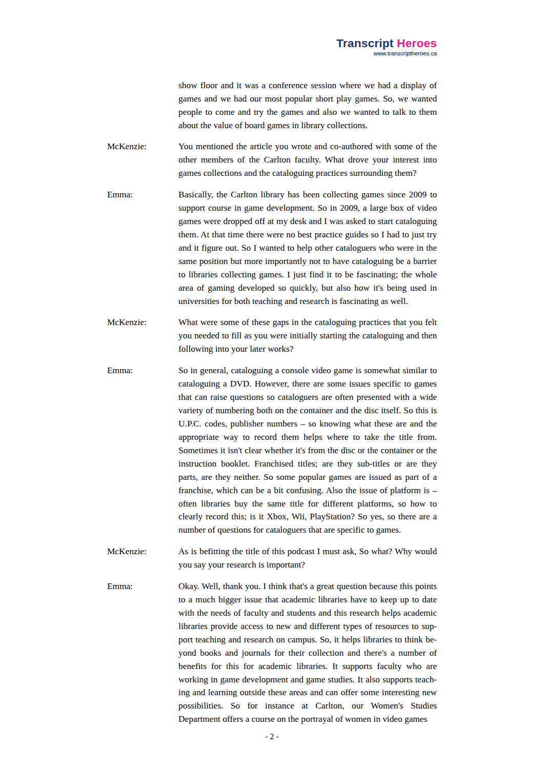Transcript Heroes
www.transcriptheroes.ca
show floor and it was a conference session where we had a display of games and we had our most popular short play games. So, we wanted people to come and try the games and also we wanted to talk to them about the value of board games in library collections.
McKenzie:
You mentioned the article you wrote and co-authored with some of the other members of the Carlton faculty. What drove your interest into games collections and the cataloguing practices surrounding them?
Emma:
Basically, the Carlton library has been collecting games since 2009 to support course in game development. So in 2009, a large box of video games were dropped off at my desk and I was asked to start cataloguing them. At that time there were no best practice guides so I had to just try and it figure out. So I wanted to help other cataloguers who were in the same position but more importantly not to have cataloguing be a barrier to libraries collecting games. I just find it to be fascinating; the whole area of gaming developed so quickly, but also how it's being used in universities for both teaching and research is fascinating as well.
McKenzie:
What were some of these gaps in the cataloguing practices that you felt you needed to fill as you were initially starting the cataloguing and then following into your later works?
Emma:
So in general, cataloguing a console video game is somewhat similar to cataloguing a DVD. However, there are some issues specific to games that can raise questions so cataloguers are often presented with a wide variety of numbering both on the container and the disc itself. So this is U.P.C. codes, publisher numbers – so knowing what these are and the appropriate way to record them helps where to take the title from. Sometimes it isn't clear whether it's from the disc or the container or the instruction booklet. Franchised titles; are they sub-titles or are they parts, are they neither. So some popular games are issued as part of a franchise, which can be a bit confusing. Also the issue of platform is – often libraries buy the same title for different platforms, so how to clearly record this; is it Xbox, Wii, PlayStation? So yes, so there are a number of questions for cataloguers that are specific to games.
McKenzie:
As is befitting the title of this podcast I must ask, So what? Why would you say your research is important?
Emma:
Okay. Well, thank you. I think that's a great question because this points to a much bigger issue that academic libraries have to keep up to date with the needs of faculty and students and this research helps academic libraries provide access to new and different types of resources to support teaching and research on campus. So, it helps libraries to think beyond books and journals for their collection and there's a number of benefits for this for academic libraries. It supports faculty who are working in game development and game studies. It also supports teaching and learning outside these areas and can offer some interesting new possibilities. So for instance at Carlton, our Women's Studies Department offers a course on the portrayal of women in video games
- 2 -